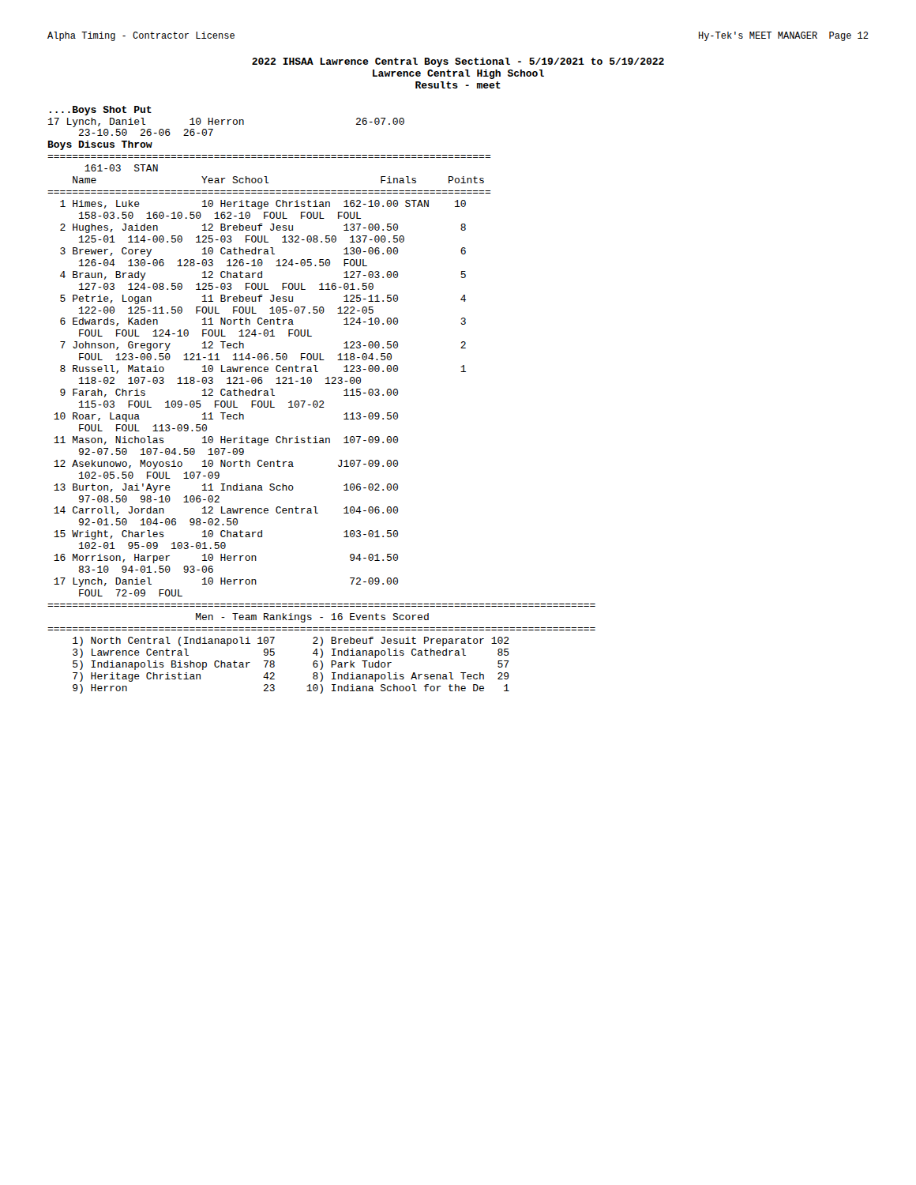Alpha Timing - Contractor License Hy-Tek's MEET MANAGER Page 12
2022 IHSAA Lawrence Central Boys Sectional - 5/19/2021 to 5/19/2022
Lawrence Central High School
Results - meet
....Boys Shot Put
17 Lynch, Daniel       10 Herron                  26-07.00
     23-10.50  26-06  26-07
Boys Discus Throw
========================================================================
      161-03  STAN
    Name                 Year School                  Finals     Points
========================================================================
  1 Himes, Luke          10 Heritage Christian  162-10.00 STAN    10
     158-03.50  160-10.50  162-10  FOUL  FOUL  FOUL
  2 Hughes, Jaiden       12 Brebeuf Jesu        137-00.50          8
     125-01  114-00.50  125-03  FOUL  132-08.50  137-00.50
  3 Brewer, Corey        10 Cathedral           130-06.00          6
     126-04  130-06  128-03  126-10  124-05.50  FOUL
  4 Braun, Brady         12 Chatard             127-03.00          5
     127-03  124-08.50  125-03  FOUL  FOUL  116-01.50
  5 Petrie, Logan        11 Brebeuf Jesu        125-11.50          4
     122-00  125-11.50  FOUL  FOUL  105-07.50  122-05
  6 Edwards, Kaden       11 North Centra        124-10.00          3
     FOUL  FOUL  124-10  FOUL  124-01  FOUL
  7 Johnson, Gregory     12 Tech                123-00.50          2
     FOUL  123-00.50  121-11  114-06.50  FOUL  118-04.50
  8 Russell, Mataio      10 Lawrence Central    123-00.00          1
     118-02  107-03  118-03  121-06  121-10  123-00
  9 Farah, Chris         12 Cathedral           115-03.00
     115-03  FOUL  109-05  FOUL  FOUL  107-02
 10 Roar, Laqua          11 Tech                113-09.50
     FOUL  FOUL  113-09.50
 11 Mason, Nicholas      10 Heritage Christian  107-09.00
     92-07.50  107-04.50  107-09
 12 Asekunowo, Moyosio   10 North Centra       J107-09.00
     102-05.50  FOUL  107-09
 13 Burton, Jai'Ayre     11 Indiana Scho        106-02.00
     97-08.50  98-10  106-02
 14 Carroll, Jordan      12 Lawrence Central    104-06.00
     92-01.50  104-06  98-02.50
 15 Wright, Charles      10 Chatard             103-01.50
     102-01  95-09  103-01.50
 16 Morrison, Harper     10 Herron               94-01.50
     83-10  94-01.50  93-06
 17 Lynch, Daniel        10 Herron               72-09.00
     FOUL  72-09  FOUL
=========================================================================================
                        Men - Team Rankings - 16 Events Scored
=========================================================================================
    1) North Central (Indianapoli 107      2) Brebeuf Jesuit Preparator 102
    3) Lawrence Central            95      4) Indianapolis Cathedral     85
    5) Indianapolis Bishop Chatar  78      6) Park Tudor                 57
    7) Heritage Christian          42      8) Indianapolis Arsenal Tech  29
    9) Herron                      23     10) Indiana School for the De   1